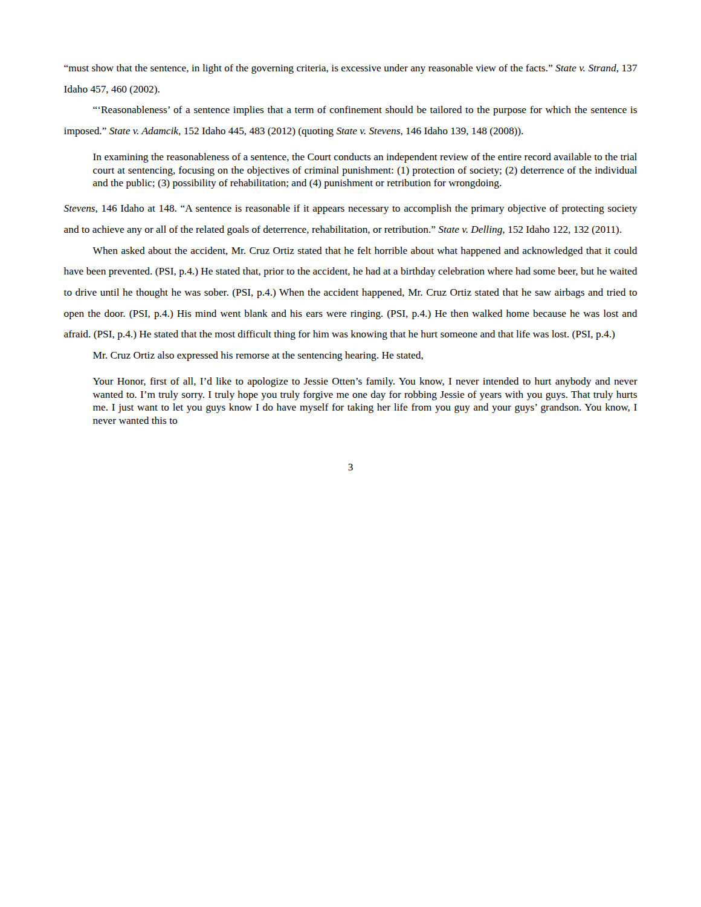“must show that the sentence, in light of the governing criteria, is excessive under any reasonable view of the facts.” State v. Strand, 137 Idaho 457, 460 (2002).
“‘Reasonableness’ of a sentence implies that a term of confinement should be tailored to the purpose for which the sentence is imposed.” State v. Adamcik, 152 Idaho 445, 483 (2012) (quoting State v. Stevens, 146 Idaho 139, 148 (2008)).
In examining the reasonableness of a sentence, the Court conducts an independent review of the entire record available to the trial court at sentencing, focusing on the objectives of criminal punishment: (1) protection of society; (2) deterrence of the individual and the public; (3) possibility of rehabilitation; and (4) punishment or retribution for wrongdoing.
Stevens, 146 Idaho at 148. “A sentence is reasonable if it appears necessary to accomplish the primary objective of protecting society and to achieve any or all of the related goals of deterrence, rehabilitation, or retribution.” State v. Delling, 152 Idaho 122, 132 (2011).
When asked about the accident, Mr. Cruz Ortiz stated that he felt horrible about what happened and acknowledged that it could have been prevented. (PSI, p.4.) He stated that, prior to the accident, he had at a birthday celebration where had some beer, but he waited to drive until he thought he was sober. (PSI, p.4.) When the accident happened, Mr. Cruz Ortiz stated that he saw airbags and tried to open the door. (PSI, p.4.) His mind went blank and his ears were ringing. (PSI, p.4.) He then walked home because he was lost and afraid. (PSI, p.4.) He stated that the most difficult thing for him was knowing that he hurt someone and that life was lost. (PSI, p.4.)
Mr. Cruz Ortiz also expressed his remorse at the sentencing hearing. He stated,
Your Honor, first of all, I’d like to apologize to Jessie Otten’s family. You know, I never intended to hurt anybody and never wanted to. I’m truly sorry. I truly hope you truly forgive me one day for robbing Jessie of years with you guys. That truly hurts me. I just want to let you guys know I do have myself for taking her life from you guy and your guys’ grandson. You know, I never wanted this to
3